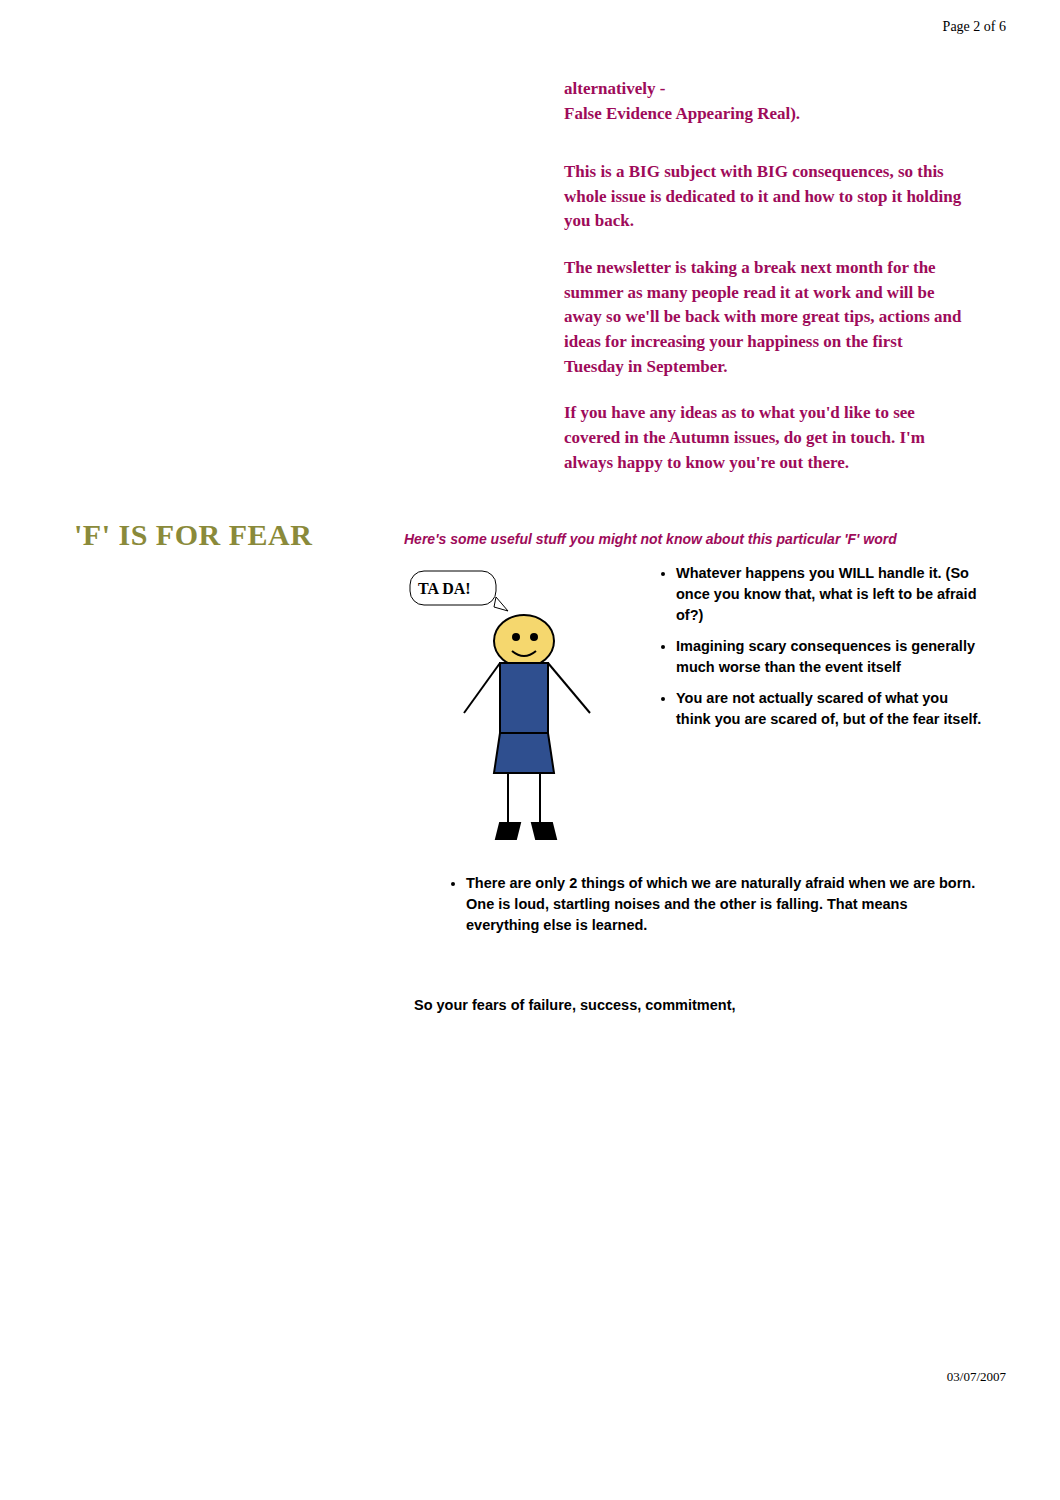Page 2 of 6
alternatively -
False Evidence Appearing Real).
This is a BIG subject with BIG consequences, so this whole issue is dedicated to it and how to stop it holding you back.
The newsletter is taking a break next month for the summer as many people read it at work and will be away so we'll be back with more great tips, actions and ideas for increasing your happiness on the first Tuesday in September.
If you have any ideas as to what you'd like to see covered in the Autumn issues, do get in touch. I'm always happy to know you're out there.
'F' IS FOR FEAR
Here's some useful stuff you might not know about this particular 'F' word
Whatever happens you WILL handle it. (So once you know that, what is left to be afraid of?)
Imagining scary consequences is generally much worse than the event itself
You are not actually scared of what you think you are scared of, but of the fear itself.
There are only 2 things of which we are naturally afraid when we are born. One is loud, startling noises and the other is falling. That means everything else is learned.
So your fears of failure, success, commitment,
03/07/2007